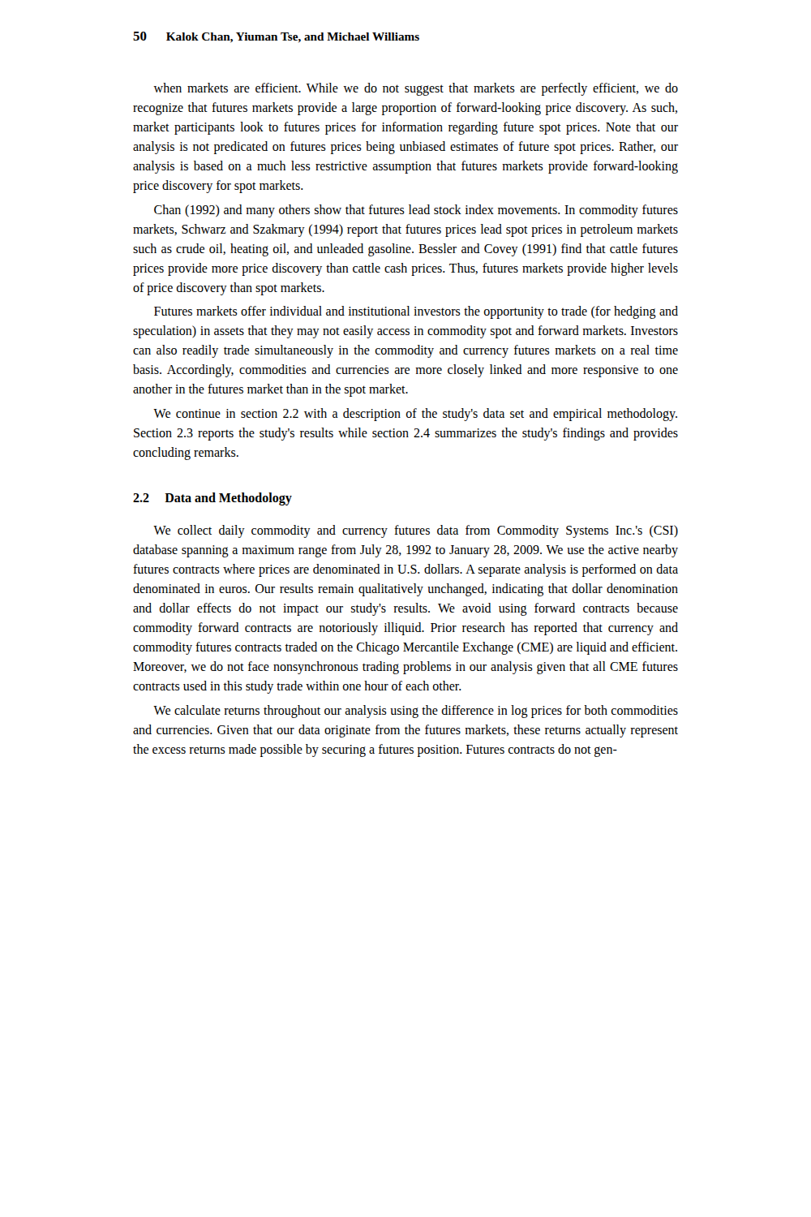50 Kalok Chan, Yiuman Tse, and Michael Williams
when markets are efficient. While we do not suggest that markets are perfectly efficient, we do recognize that futures markets provide a large proportion of forward-looking price discovery. As such, market participants look to futures prices for information regarding future spot prices. Note that our analysis is not predicated on futures prices being unbiased estimates of future spot prices. Rather, our analysis is based on a much less restrictive assumption that futures markets provide forward-looking price discovery for spot markets.
Chan (1992) and many others show that futures lead stock index movements. In commodity futures markets, Schwarz and Szakmary (1994) report that futures prices lead spot prices in petroleum markets such as crude oil, heating oil, and unleaded gasoline. Bessler and Covey (1991) find that cattle futures prices provide more price discovery than cattle cash prices. Thus, futures markets provide higher levels of price discovery than spot markets.
Futures markets offer individual and institutional investors the opportunity to trade (for hedging and speculation) in assets that they may not easily access in commodity spot and forward markets. Investors can also readily trade simultaneously in the commodity and currency futures markets on a real time basis. Accordingly, commodities and currencies are more closely linked and more responsive to one another in the futures market than in the spot market.
We continue in section 2.2 with a description of the study's data set and empirical methodology. Section 2.3 reports the study's results while section 2.4 summarizes the study's findings and provides concluding remarks.
2.2 Data and Methodology
We collect daily commodity and currency futures data from Commodity Systems Inc.'s (CSI) database spanning a maximum range from July 28, 1992 to January 28, 2009. We use the active nearby futures contracts where prices are denominated in U.S. dollars. A separate analysis is performed on data denominated in euros. Our results remain qualitatively unchanged, indicating that dollar denomination and dollar effects do not impact our study's results. We avoid using forward contracts because commodity forward contracts are notoriously illiquid. Prior research has reported that currency and commodity futures contracts traded on the Chicago Mercantile Exchange (CME) are liquid and efficient. Moreover, we do not face nonsynchronous trading problems in our analysis given that all CME futures contracts used in this study trade within one hour of each other.
We calculate returns throughout our analysis using the difference in log prices for both commodities and currencies. Given that our data originate from the futures markets, these returns actually represent the excess returns made possible by securing a futures position. Futures contracts do not gen-